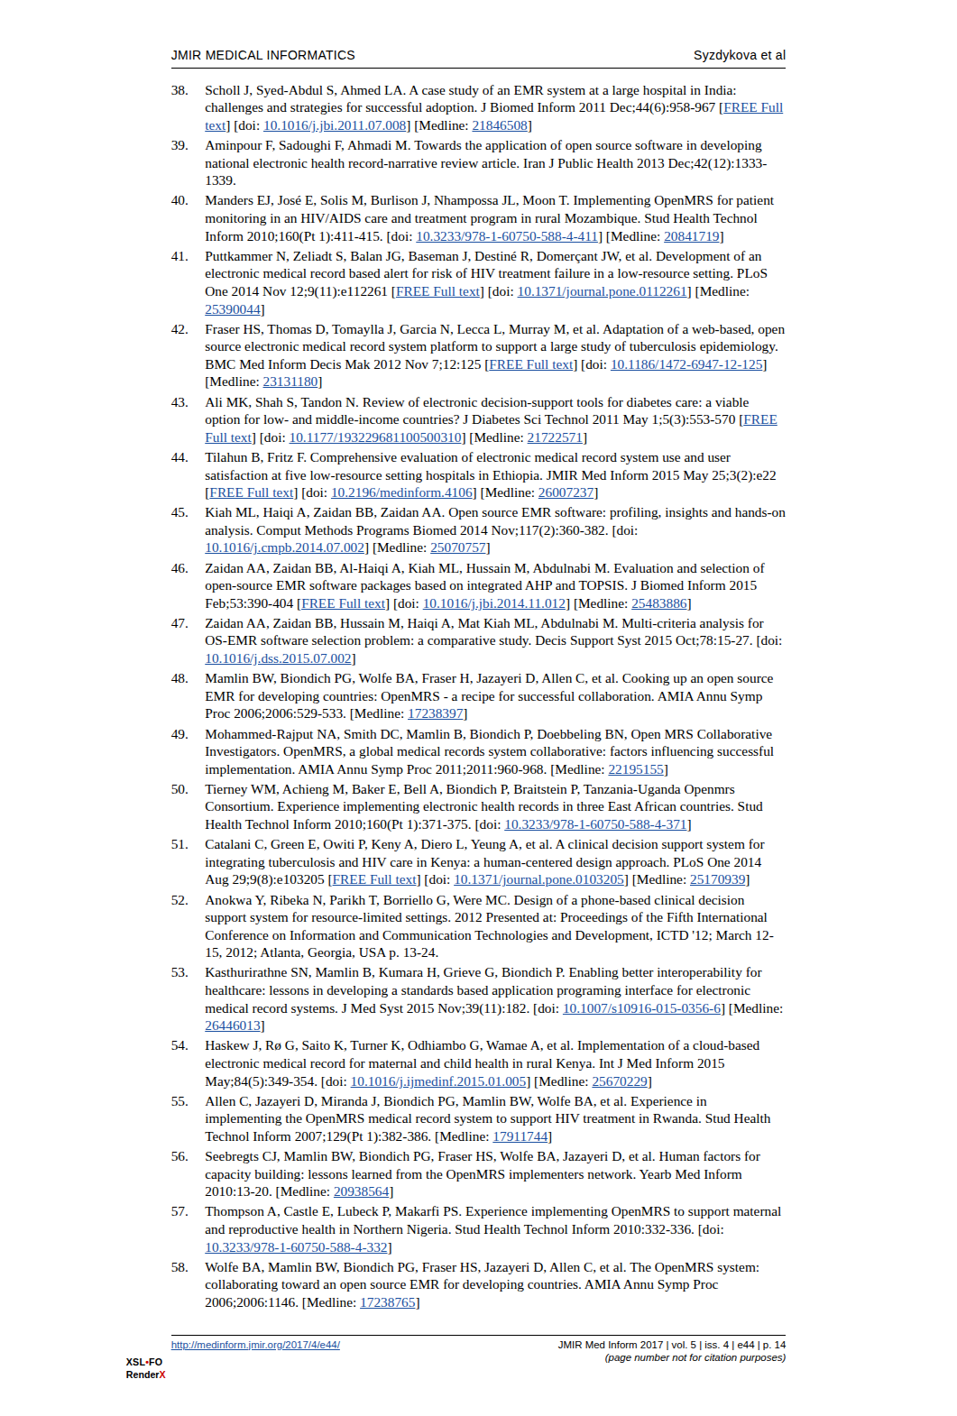JMIR MEDICAL INFORMATICS
Syzdykova et al
38. Scholl J, Syed-Abdul S, Ahmed LA. A case study of an EMR system at a large hospital in India: challenges and strategies for successful adoption. J Biomed Inform 2011 Dec;44(6):958-967 [FREE Full text] [doi: 10.1016/j.jbi.2011.07.008] [Medline: 21846508]
39. Aminpour F, Sadoughi F, Ahmadi M. Towards the application of open source software in developing national electronic health record-narrative review article. Iran J Public Health 2013 Dec;42(12):1333-1339.
40. Manders EJ, José E, Solis M, Burlison J, Nhampossa JL, Moon T. Implementing OpenMRS for patient monitoring in an HIV/AIDS care and treatment program in rural Mozambique. Stud Health Technol Inform 2010;160(Pt 1):411-415. [doi: 10.3233/978-1-60750-588-4-411] [Medline: 20841719]
41. Puttkammer N, Zeliadt S, Balan JG, Baseman J, Destiné R, Domerçant JW, et al. Development of an electronic medical record based alert for risk of HIV treatment failure in a low-resource setting. PLoS One 2014 Nov 12;9(11):e112261 [FREE Full text] [doi: 10.1371/journal.pone.0112261] [Medline: 25390044]
42. Fraser HS, Thomas D, Tomaylla J, Garcia N, Lecca L, Murray M, et al. Adaptation of a web-based, open source electronic medical record system platform to support a large study of tuberculosis epidemiology. BMC Med Inform Decis Mak 2012 Nov 7;12:125 [FREE Full text] [doi: 10.1186/1472-6947-12-125] [Medline: 23131180]
43. Ali MK, Shah S, Tandon N. Review of electronic decision-support tools for diabetes care: a viable option for low- and middle-income countries? J Diabetes Sci Technol 2011 May 1;5(3):553-570 [FREE Full text] [doi: 10.1177/193229681100500310] [Medline: 21722571]
44. Tilahun B, Fritz F. Comprehensive evaluation of electronic medical record system use and user satisfaction at five low-resource setting hospitals in Ethiopia. JMIR Med Inform 2015 May 25;3(2):e22 [FREE Full text] [doi: 10.2196/medinform.4106] [Medline: 26007237]
45. Kiah ML, Haiqi A, Zaidan BB, Zaidan AA. Open source EMR software: profiling, insights and hands-on analysis. Comput Methods Programs Biomed 2014 Nov;117(2):360-382. [doi: 10.1016/j.cmpb.2014.07.002] [Medline: 25070757]
46. Zaidan AA, Zaidan BB, Al-Haiqi A, Kiah ML, Hussain M, Abdulnabi M. Evaluation and selection of open-source EMR software packages based on integrated AHP and TOPSIS. J Biomed Inform 2015 Feb;53:390-404 [FREE Full text] [doi: 10.1016/j.jbi.2014.11.012] [Medline: 25483886]
47. Zaidan AA, Zaidan BB, Hussain M, Haiqi A, Mat Kiah ML, Abdulnabi M. Multi-criteria analysis for OS-EMR software selection problem: a comparative study. Decis Support Syst 2015 Oct;78:15-27. [doi: 10.1016/j.dss.2015.07.002]
48. Mamlin BW, Biondich PG, Wolfe BA, Fraser H, Jazayeri D, Allen C, et al. Cooking up an open source EMR for developing countries: OpenMRS - a recipe for successful collaboration. AMIA Annu Symp Proc 2006;2006:529-533. [Medline: 17238397]
49. Mohammed-Rajput NA, Smith DC, Mamlin B, Biondich P, Doebbeling BN, Open MRS Collaborative Investigators. OpenMRS, a global medical records system collaborative: factors influencing successful implementation. AMIA Annu Symp Proc 2011;2011:960-968. [Medline: 22195155]
50. Tierney WM, Achieng M, Baker E, Bell A, Biondich P, Braitstein P, Tanzania-Uganda Openmrs Consortium. Experience implementing electronic health records in three East African countries. Stud Health Technol Inform 2010;160(Pt 1):371-375. [doi: 10.3233/978-1-60750-588-4-371]
51. Catalani C, Green E, Owiti P, Keny A, Diero L, Yeung A, et al. A clinical decision support system for integrating tuberculosis and HIV care in Kenya: a human-centered design approach. PLoS One 2014 Aug 29;9(8):e103205 [FREE Full text] [doi: 10.1371/journal.pone.0103205] [Medline: 25170939]
52. Anokwa Y, Ribeka N, Parikh T, Borriello G, Were MC. Design of a phone-based clinical decision support system for resource-limited settings. 2012 Presented at: Proceedings of the Fifth International Conference on Information and Communication Technologies and Development, ICTD '12; March 12-15, 2012; Atlanta, Georgia, USA p. 13-24.
53. Kasthurirathne SN, Mamlin B, Kumara H, Grieve G, Biondich P. Enabling better interoperability for healthcare: lessons in developing a standards based application programing interface for electronic medical record systems. J Med Syst 2015 Nov;39(11):182. [doi: 10.1007/s10916-015-0356-6] [Medline: 26446013]
54. Haskew J, Rø G, Saito K, Turner K, Odhiambo G, Wamae A, et al. Implementation of a cloud-based electronic medical record for maternal and child health in rural Kenya. Int J Med Inform 2015 May;84(5):349-354. [doi: 10.1016/j.ijmedinf.2015.01.005] [Medline: 25670229]
55. Allen C, Jazayeri D, Miranda J, Biondich PG, Mamlin BW, Wolfe BA, et al. Experience in implementing the OpenMRS medical record system to support HIV treatment in Rwanda. Stud Health Technol Inform 2007;129(Pt 1):382-386. [Medline: 17911744]
56. Seebregts CJ, Mamlin BW, Biondich PG, Fraser HS, Wolfe BA, Jazayeri D, et al. Human factors for capacity building: lessons learned from the OpenMRS implementers network. Yearb Med Inform 2010:13-20. [Medline: 20938564]
57. Thompson A, Castle E, Lubeck P, Makarfi PS. Experience implementing OpenMRS to support maternal and reproductive health in Northern Nigeria. Stud Health Technol Inform 2010:332-336. [doi: 10.3233/978-1-60750-588-4-332]
58. Wolfe BA, Mamlin BW, Biondich PG, Fraser HS, Jazayeri D, Allen C, et al. The OpenMRS system: collaborating toward an open source EMR for developing countries. AMIA Annu Symp Proc 2006;2006:1146. [Medline: 17238765]
http://medinform.jmir.org/2017/4/e44/
JMIR Med Inform 2017 | vol. 5 | iss. 4 | e44 | p. 14
(page number not for citation purposes)
XSL•FO
RenderX